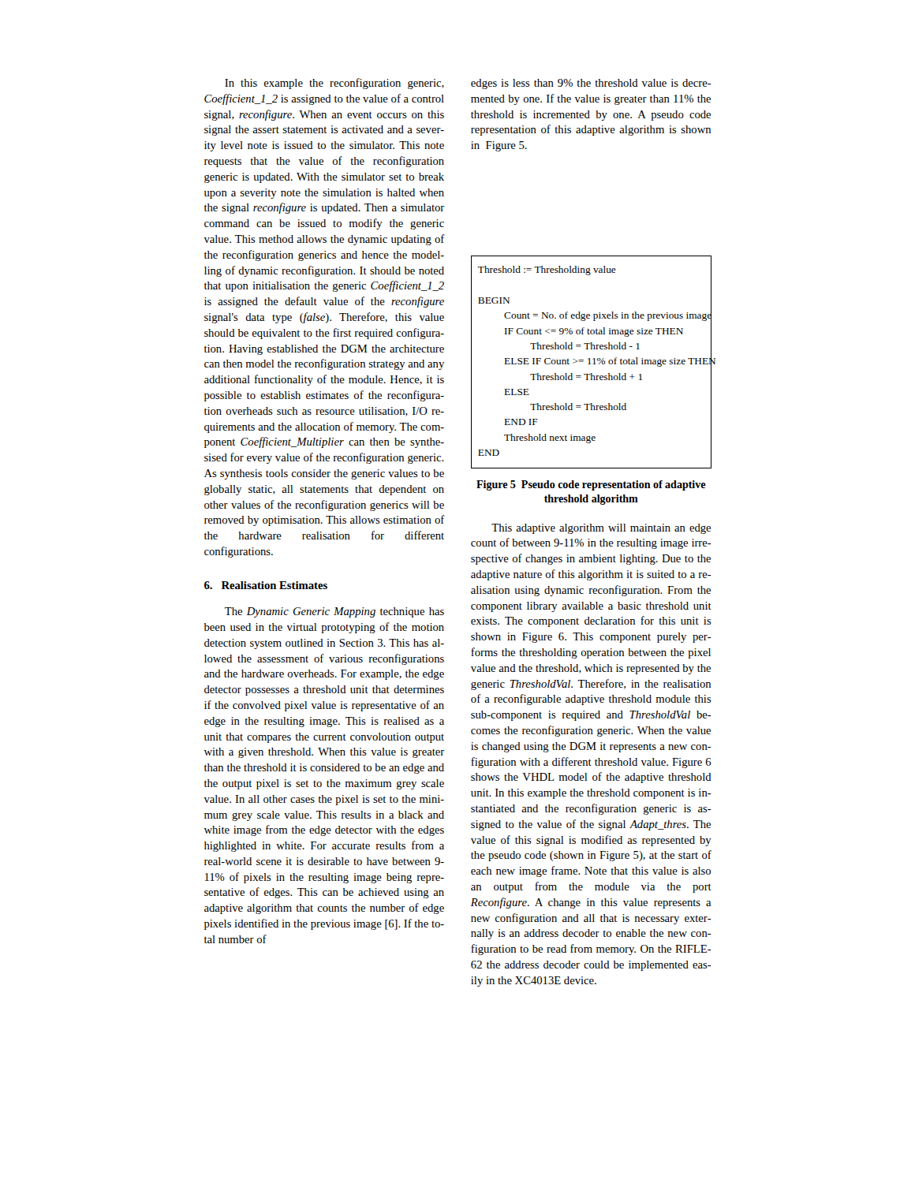In this example the reconfiguration generic, Coefficient_1_2 is assigned to the value of a control signal, reconfigure. When an event occurs on this signal the assert statement is activated and a severity level note is issued to the simulator. This note requests that the value of the reconfiguration generic is updated. With the simulator set to break upon a severity note the simulation is halted when the signal reconfigure is updated. Then a simulator command can be issued to modify the generic value. This method allows the dynamic updating of the reconfiguration generics and hence the modelling of dynamic reconfiguration. It should be noted that upon initialisation the generic Coefficient_1_2 is assigned the default value of the reconfigure signal's data type (false). Therefore, this value should be equivalent to the first required configuration. Having established the DGM the architecture can then model the reconfiguration strategy and any additional functionality of the module. Hence, it is possible to establish estimates of the reconfiguration overheads such as resource utilisation, I/O requirements and the allocation of memory. The component Coefficient_Multiplier can then be synthesised for every value of the reconfiguration generic. As synthesis tools consider the generic values to be globally static, all statements that dependent on other values of the reconfiguration generics will be removed by optimisation. This allows estimation of the hardware realisation for different configurations.
6. Realisation Estimates
The Dynamic Generic Mapping technique has been used in the virtual prototyping of the motion detection system outlined in Section 3. This has allowed the assessment of various reconfigurations and the hardware overheads. For example, the edge detector possesses a threshold unit that determines if the convolved pixel value is representative of an edge in the resulting image. This is realised as a unit that compares the current convoloution output with a given threshold. When this value is greater than the threshold it is considered to be an edge and the output pixel is set to the maximum grey scale value. In all other cases the pixel is set to the minimum grey scale value. This results in a black and white image from the edge detector with the edges highlighted in white. For accurate results from a real-world scene it is desirable to have between 9-11% of pixels in the resulting image being representative of edges. This can be achieved using an adaptive algorithm that counts the number of edge pixels identified in the previous image [6]. If the total number of
edges is less than 9% the threshold value is decremented by one. If the value is greater than 11% the threshold is incremented by one. A pseudo code representation of this adaptive algorithm is shown in Figure 5.
Threshold := Thresholding value
BEGIN
Count = No. of edge pixels in the previous image
IF Count <= 9% of total image size THEN
Threshold = Threshold - 1
ELSE IF Count >= 11% of total image size THEN
Threshold = Threshold + 1
ELSE
Threshold = Threshold
END IF
Threshold next image
END
Figure 5 Pseudo code representation of adaptive threshold algorithm
This adaptive algorithm will maintain an edge count of between 9-11% in the resulting image irrespective of changes in ambient lighting. Due to the adaptive nature of this algorithm it is suited to a realisation using dynamic reconfiguration. From the component library available a basic threshold unit exists. The component declaration for this unit is shown in Figure 6. This component purely performs the thresholding operation between the pixel value and the threshold, which is represented by the generic ThresholdVal. Therefore, in the realisation of a reconfigurable adaptive threshold module this sub-component is required and ThresholdVal becomes the reconfiguration generic. When the value is changed using the DGM it represents a new configuration with a different threshold value. Figure 6 shows the VHDL model of the adaptive threshold unit. In this example the threshold component is instantiated and the reconfiguration generic is assigned to the value of the signal Adapt_thres. The value of this signal is modified as represented by the pseudo code (shown in Figure 5), at the start of each new image frame. Note that this value is also an output from the module via the port Reconfigure. A change in this value represents a new configuration and all that is necessary externally is an address decoder to enable the new configuration to be read from memory. On the RIFLE-62 the address decoder could be implemented easily in the XC4013E device.